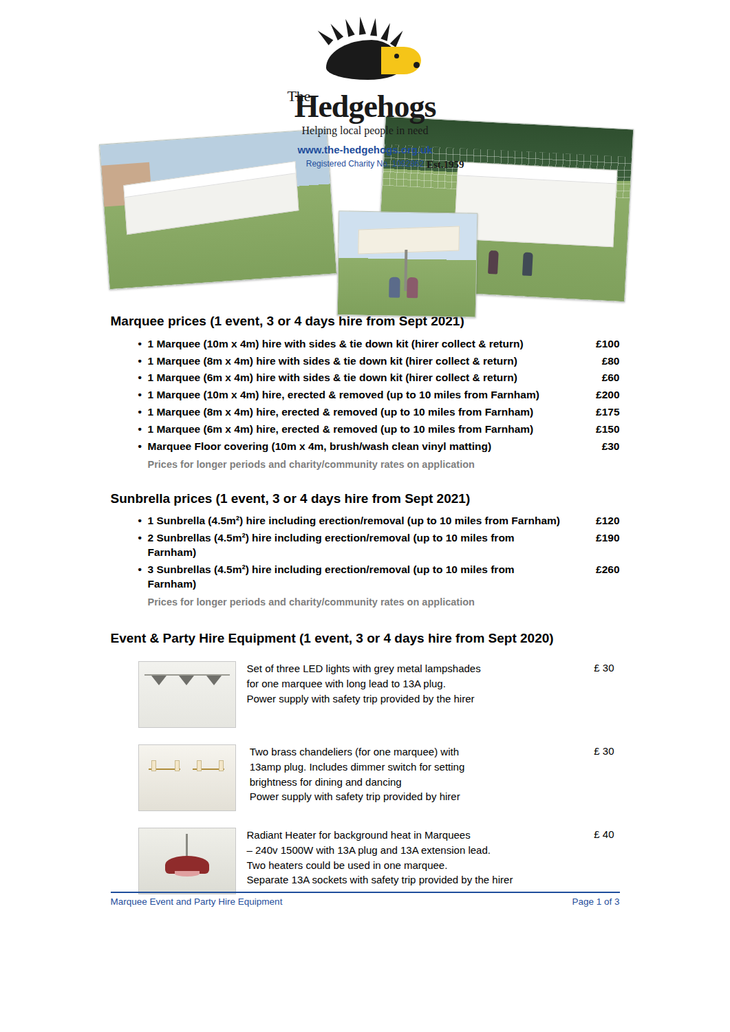The
Hedgehogs
Est.1959
Helping local people in need
www.the-hedgehogs.org.uk
Registered Charity No. 1092862
Marquee prices (1 event, 3 or 4 days hire from Sept 2021)
•1 Marquee (10m x 4m) hire with sides & tie down kit (hirer collect & return)£100
•1 Marquee (8m x 4m) hire with sides & tie down kit (hirer collect & return)£80
•1 Marquee (6m x 4m) hire with sides & tie down kit (hirer collect & return)£60
•1 Marquee (10m x 4m) hire, erected & removed (up to 10 miles from Farnham)£200
•1 Marquee (8m x 4m) hire, erected & removed (up to 10 miles from Farnham)£175
•1 Marquee (6m x 4m) hire, erected & removed (up to 10 miles from Farnham)£150
•Marquee Floor covering (10m x 4m, brush/wash clean vinyl matting)£30
Prices for longer periods and charity/community rates on application
Sunbrella prices (1 event, 3 or 4 days hire from Sept 2021)
•1 Sunbrella (4.5m²) hire including erection/removal (up to 10 miles from Farnham)£120
•2 Sunbrellas (4.5m²) hire including erection/removal (up to 10 miles from Farnham)£190
•3 Sunbrellas (4.5m²) hire including erection/removal (up to 10 miles from Farnham)£260
Prices for longer periods and charity/community rates on application
Event & Party Hire Equipment (1 event, 3 or 4 days hire from Sept 2020)
| | Set of three LED lights with grey metal lampshades for one marquee with long lead to 13A plug. Power supply with safety trip provided by the hirer | £ 30 |
| | Two brass chandeliers (for one marquee) with 13amp plug. Includes dimmer switch for setting brightness for dining and dancing Power supply with safety trip provided by hirer | £ 30 |
| | Radiant Heater for background heat in Marquees – 240v 1500W with 13A plug and 13A extension lead. Two heaters could be used in one marquee. Separate 13A sockets with safety trip provided by the hirer | £ 40 |
Marquee Event and Party Hire Equipment Page 1 of 3